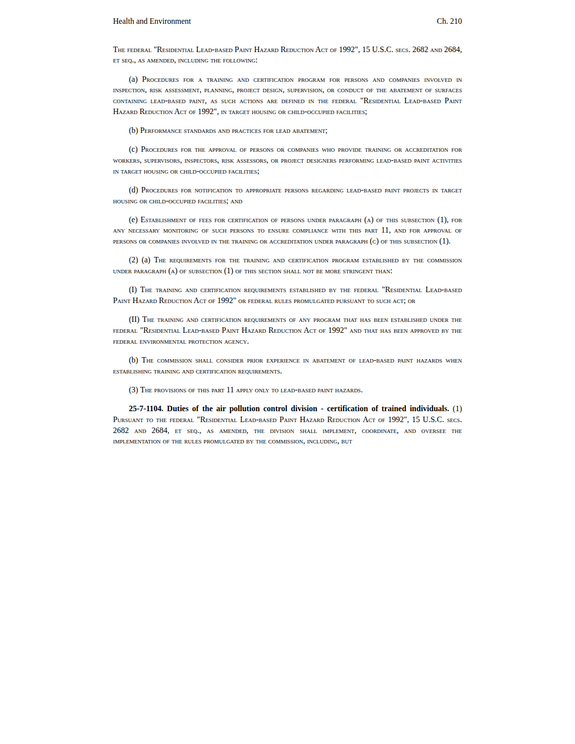Health and Environment Ch. 210
The federal "Residential Lead-based Paint Hazard Reduction Act of 1992", 15 U.S.C. secs. 2682 and 2684, et seq., as amended, including the following:
(a) Procedures for a training and certification program for persons and companies involved in inspection, risk assessment, planning, project design, supervision, or conduct of the abatement of surfaces containing lead-based paint, as such actions are defined in the federal "Residential Lead-based Paint Hazard Reduction Act of 1992", in target housing or child-occupied facilities;
(b) Performance standards and practices for lead abatement;
(c) Procedures for the approval of persons or companies who provide training or accreditation for workers, supervisors, inspectors, risk assessors, or project designers performing lead-based paint activities in target housing or child-occupied facilities;
(d) Procedures for notification to appropriate persons regarding lead-based paint projects in target housing or child-occupied facilities; and
(e) Establishment of fees for certification of persons under paragraph (a) of this subsection (1), for any necessary monitoring of such persons to ensure compliance with this part 11, and for approval of persons or companies involved in the training or accreditation under paragraph (c) of this subsection (1).
(2) (a) The requirements for the training and certification program established by the commission under paragraph (a) of subsection (1) of this section shall not be more stringent than:
(I) The training and certification requirements established by the federal "Residential Lead-based Paint Hazard Reduction Act of 1992" or federal rules promulgated pursuant to such act; or
(II) The training and certification requirements of any program that has been established under the federal "Residential Lead-based Paint Hazard Reduction Act of 1992" and that has been approved by the federal environmental protection agency.
(b) The commission shall consider prior experience in abatement of lead-based paint hazards when establishing training and certification requirements.
(3) The provisions of this part 11 apply only to lead-based paint hazards.
25-7-1104. Duties of the air pollution control division - certification of trained individuals. (1) Pursuant to the federal "Residential Lead-based Paint Hazard Reduction Act of 1992", 15 U.S.C. secs. 2682 and 2684, et seq., as amended, the division shall implement, coordinate, and oversee the implementation of the rules promulgated by the commission, including, but